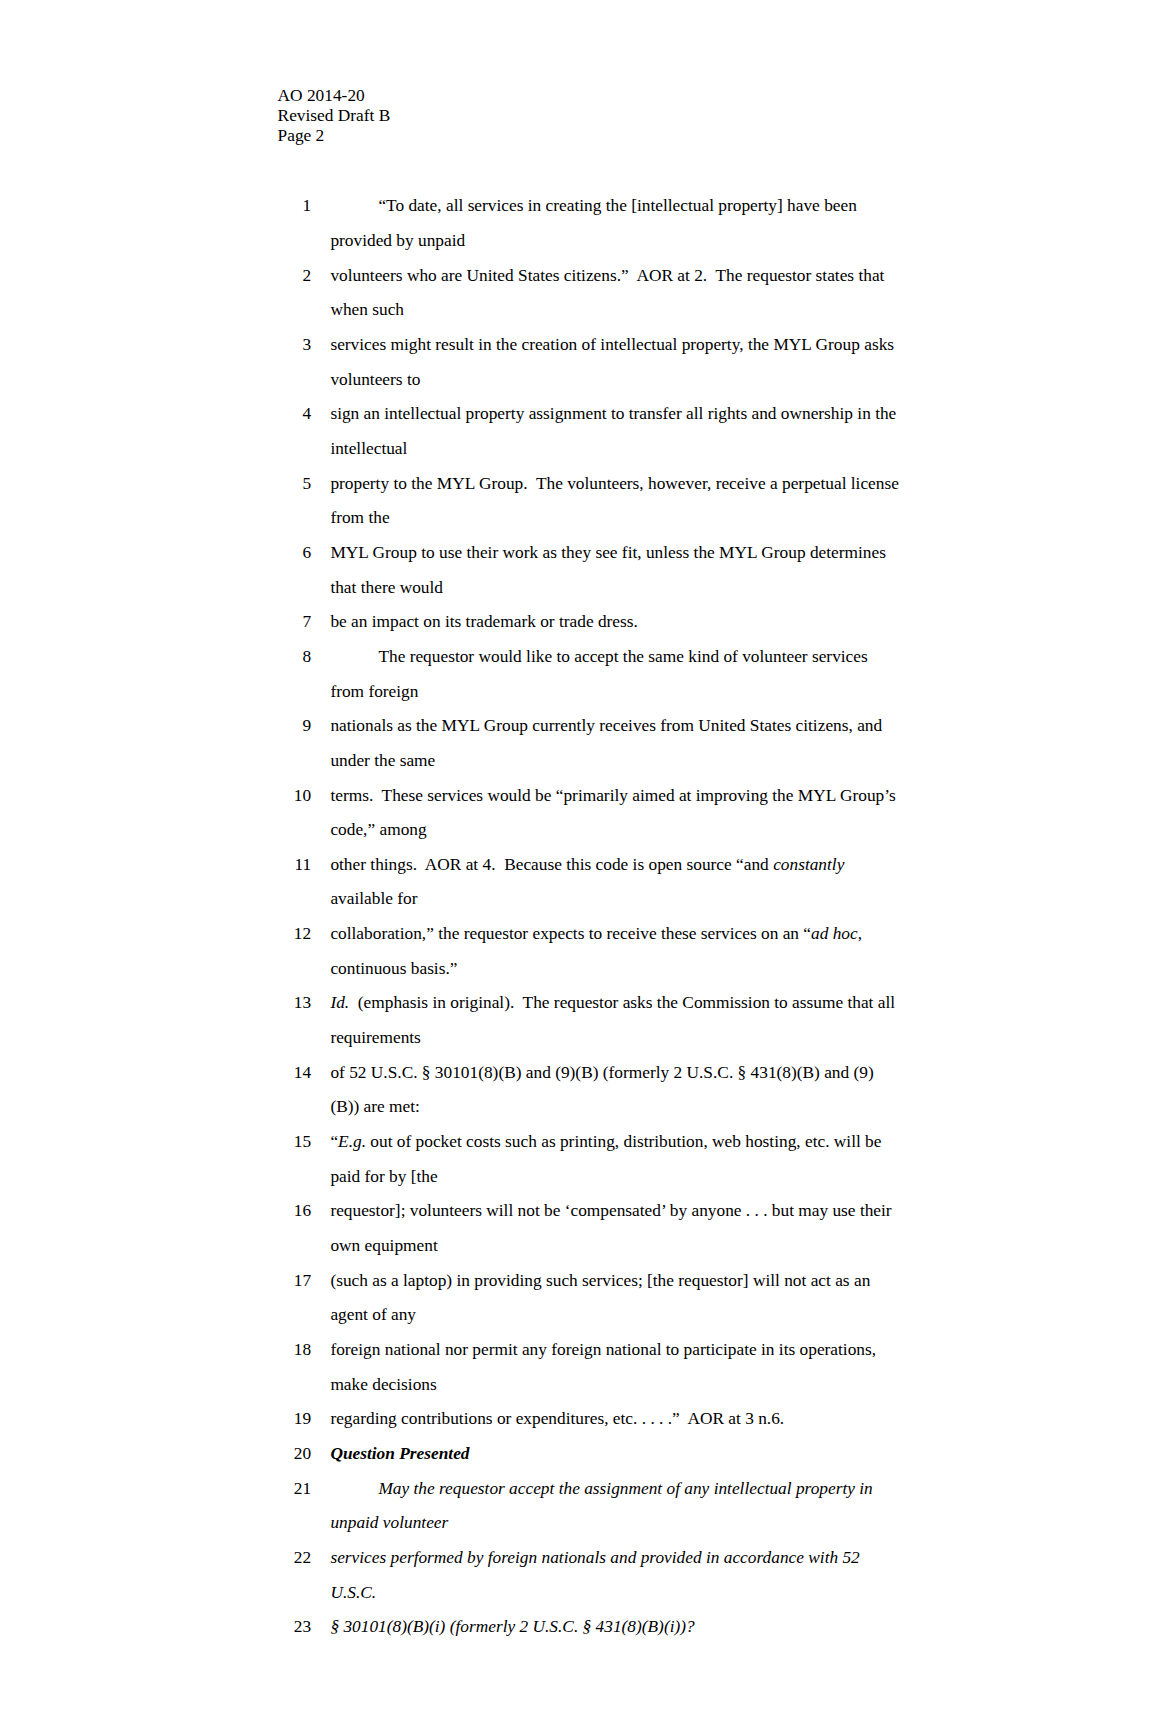AO 2014-20
Revised Draft B
Page 2
“To date, all services in creating the [intellectual property] have been provided by unpaid
volunteers who are United States citizens.” AOR at 2. The requestor states that when such
services might result in the creation of intellectual property, the MYL Group asks volunteers to
sign an intellectual property assignment to transfer all rights and ownership in the intellectual
property to the MYL Group. The volunteers, however, receive a perpetual license from the
MYL Group to use their work as they see fit, unless the MYL Group determines that there would
be an impact on its trademark or trade dress.
The requestor would like to accept the same kind of volunteer services from foreign
nationals as the MYL Group currently receives from United States citizens, and under the same
terms. These services would be “primarily aimed at improving the MYL Group’s code,” among
other things. AOR at 4. Because this code is open source “and constantly available for
collaboration,” the requestor expects to receive these services on an “ad hoc, continuous basis.”
Id. (emphasis in original). The requestor asks the Commission to assume that all requirements
of 52 U.S.C. § 30101(8)(B) and (9)(B) (formerly 2 U.S.C. § 431(8)(B) and (9)(B)) are met:
“E.g. out of pocket costs such as printing, distribution, web hosting, etc. will be paid for by [the
requestor]; volunteers will not be ‘compensated’ by anyone . . . but may use their own equipment
(such as a laptop) in providing such services; [the requestor] will not act as an agent of any
foreign national nor permit any foreign national to participate in its operations, make decisions
regarding contributions or expenditures, etc. . . . .” AOR at 3 n.6.
Question Presented
May the requestor accept the assignment of any intellectual property in unpaid volunteer
services performed by foreign nationals and provided in accordance with 52 U.S.C.
§ 30101(8)(B)(i) (formerly 2 U.S.C. § 431(8)(B)(i))?